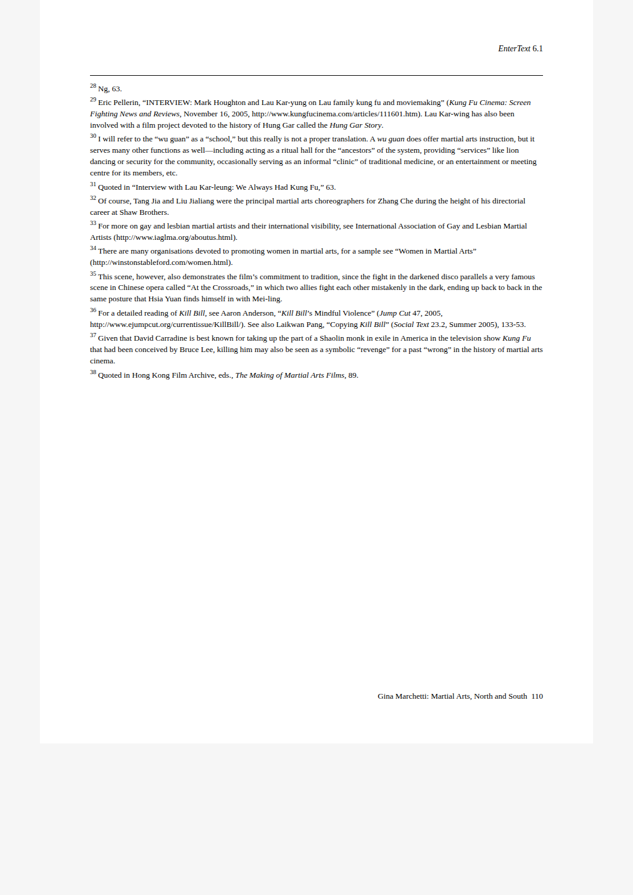EnterText 6.1
28 Ng, 63.
29 Eric Pellerin, “INTERVIEW: Mark Houghton and Lau Kar-yung on Lau family kung fu and moviemaking” (Kung Fu Cinema: Screen Fighting News and Reviews, November 16, 2005, http://www.kungfucinema.com/articles/111601.htm). Lau Kar-wing has also been involved with a film project devoted to the history of Hung Gar called the Hung Gar Story.
30 I will refer to the “wu guan” as a “school,” but this really is not a proper translation. A wu guan does offer martial arts instruction, but it serves many other functions as well—including acting as a ritual hall for the “ancestors” of the system, providing “services” like lion dancing or security for the community, occasionally serving as an informal “clinic” of traditional medicine, or an entertainment or meeting centre for its members, etc.
31 Quoted in “Interview with Lau Kar-leung: We Always Had Kung Fu,” 63.
32 Of course, Tang Jia and Liu Jialiang were the principal martial arts choreographers for Zhang Che during the height of his directorial career at Shaw Brothers.
33 For more on gay and lesbian martial artists and their international visibility, see International Association of Gay and Lesbian Martial Artists (http://www.iaglma.org/aboutus.html).
34 There are many organisations devoted to promoting women in martial arts, for a sample see “Women in Martial Arts” (http://winstonstableford.com/women.html).
35 This scene, however, also demonstrates the film’s commitment to tradition, since the fight in the darkened disco parallels a very famous scene in Chinese opera called “At the Crossroads,” in which two allies fight each other mistakenly in the dark, ending up back to back in the same posture that Hsia Yuan finds himself in with Mei-ling.
36 For a detailed reading of Kill Bill, see Aaron Anderson, “Kill Bill’s Mindful Violence” (Jump Cut 47, 2005, http://www.ejumpcut.org/currentissue/KillBill/). See also Laikwan Pang, “Copying Kill Bill” (Social Text 23.2, Summer 2005), 133-53.
37 Given that David Carradine is best known for taking up the part of a Shaolin monk in exile in America in the television show Kung Fu that had been conceived by Bruce Lee, killing him may also be seen as a symbolic “revenge” for a past “wrong” in the history of martial arts cinema.
38 Quoted in Hong Kong Film Archive, eds., The Making of Martial Arts Films, 89.
Gina Marchetti: Martial Arts, North and South 110